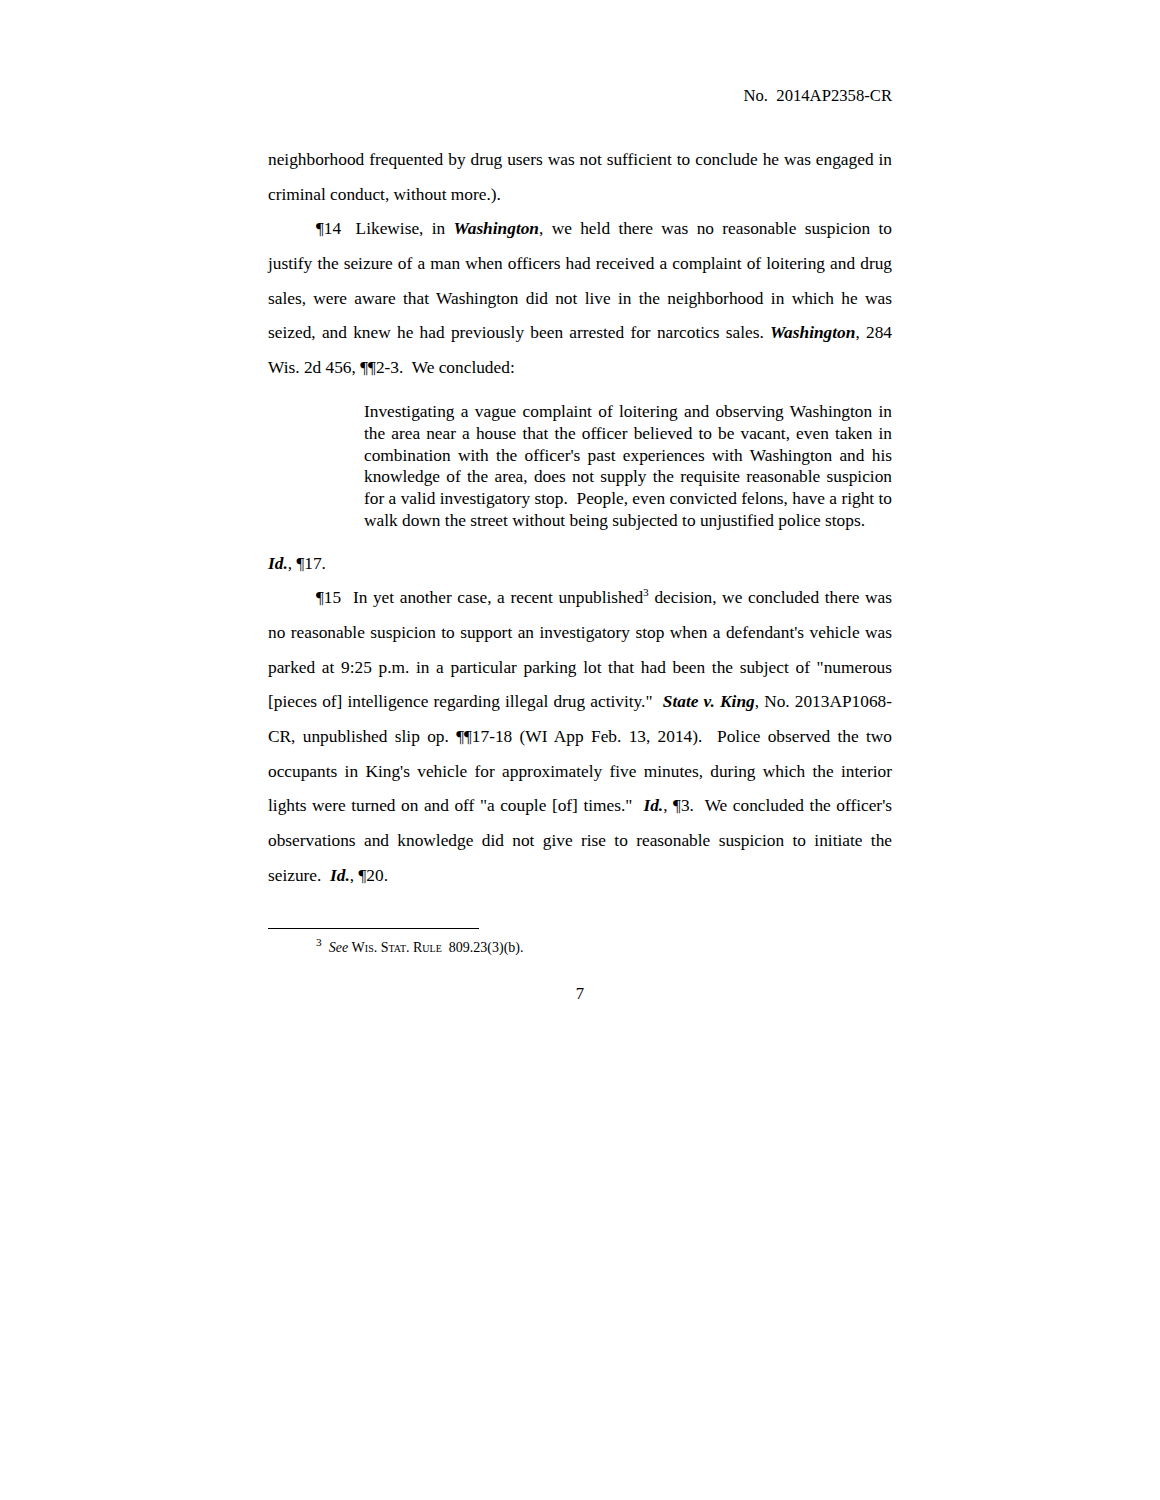No. 2014AP2358-CR
neighborhood frequented by drug users was not sufficient to conclude he was engaged in criminal conduct, without more.).
¶14 Likewise, in Washington, we held there was no reasonable suspicion to justify the seizure of a man when officers had received a complaint of loitering and drug sales, were aware that Washington did not live in the neighborhood in which he was seized, and knew he had previously been arrested for narcotics sales. Washington, 284 Wis. 2d 456, ¶¶2-3. We concluded:
Investigating a vague complaint of loitering and observing Washington in the area near a house that the officer believed to be vacant, even taken in combination with the officer's past experiences with Washington and his knowledge of the area, does not supply the requisite reasonable suspicion for a valid investigatory stop. People, even convicted felons, have a right to walk down the street without being subjected to unjustified police stops.
Id., ¶17.
¶15 In yet another case, a recent unpublished3 decision, we concluded there was no reasonable suspicion to support an investigatory stop when a defendant's vehicle was parked at 9:25 p.m. in a particular parking lot that had been the subject of "numerous [pieces of] intelligence regarding illegal drug activity." State v. King, No. 2013AP1068-CR, unpublished slip op. ¶¶17-18 (WI App Feb. 13, 2014). Police observed the two occupants in King's vehicle for approximately five minutes, during which the interior lights were turned on and off "a couple [of] times." Id., ¶3. We concluded the officer's observations and knowledge did not give rise to reasonable suspicion to initiate the seizure. Id., ¶20.
3 See Wis. Stat. Rule 809.23(3)(b).
7